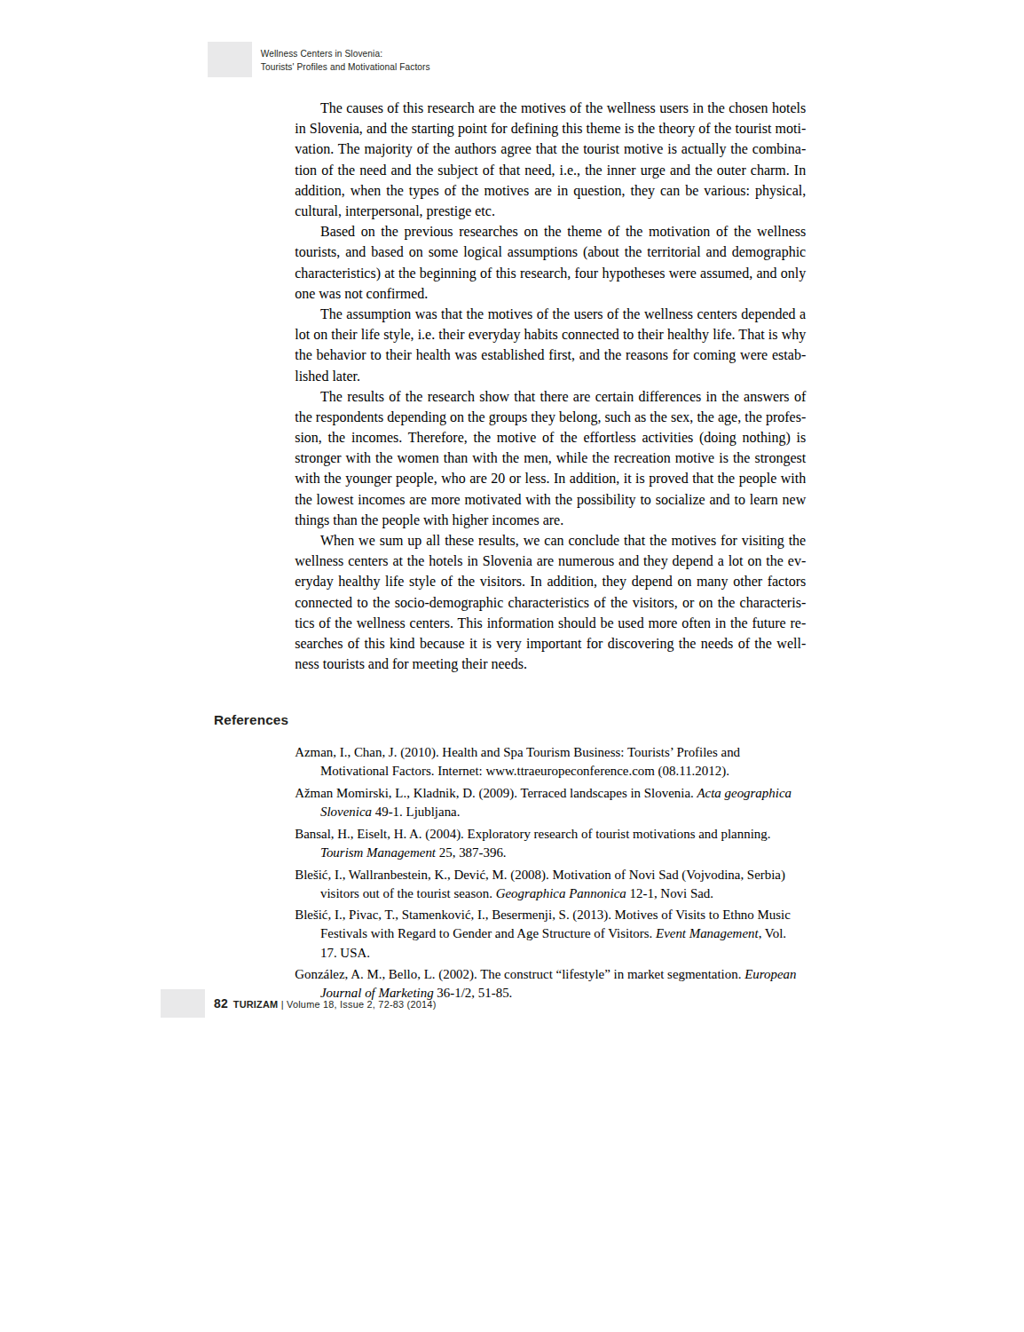Wellness Centers in Slovenia:
Tourists' Profiles and Motivational Factors
The causes of this research are the motives of the wellness users in the chosen hotels in Slovenia, and the starting point for defining this theme is the theory of the tourist motivation. The majority of the authors agree that the tourist motive is actually the combination of the need and the subject of that need, i.e., the inner urge and the outer charm. In addition, when the types of the motives are in question, they can be various: physical, cultural, interpersonal, prestige etc.
Based on the previous researches on the theme of the motivation of the wellness tourists, and based on some logical assumptions (about the territorial and demographic characteristics) at the beginning of this research, four hypotheses were assumed, and only one was not confirmed.
The assumption was that the motives of the users of the wellness centers depended a lot on their life style, i.e. their everyday habits connected to their healthy life. That is why the behavior to their health was established first, and the reasons for coming were established later.
The results of the research show that there are certain differences in the answers of the respondents depending on the groups they belong, such as the sex, the age, the profession, the incomes. Therefore, the motive of the effortless activities (doing nothing) is stronger with the women than with the men, while the recreation motive is the strongest with the younger people, who are 20 or less. In addition, it is proved that the people with the lowest incomes are more motivated with the possibility to socialize and to learn new things than the people with higher incomes are.
When we sum up all these results, we can conclude that the motives for visiting the wellness centers at the hotels in Slovenia are numerous and they depend a lot on the everyday healthy life style of the visitors. In addition, they depend on many other factors connected to the socio-demographic characteristics of the visitors, or on the characteristics of the wellness centers. This information should be used more often in the future researches of this kind because it is very important for discovering the needs of the wellness tourists and for meeting their needs.
References
Azman, I., Chan, J. (2010). Health and Spa Tourism Business: Tourists’ Profiles and Motivational Factors. Internet: www.ttraeuropeconference.com (08.11.2012).
Ažman Momirski, L., Kladnik, D. (2009). Terraced landscapes in Slovenia. Acta geographica Slovenica 49-1. Ljubljana.
Bansal, H., Eiselt, H. A. (2004). Exploratory research of tourist motivations and planning. Tourism Management 25, 387-396.
Blešić, I., Wallranbestein, K., Dević, M. (2008). Motivation of Novi Sad (Vojvodina, Serbia) visitors out of the tourist season. Geographica Pannonica 12-1, Novi Sad.
Blešić, I., Pivac, T., Stamenković, I., Besermenji, S. (2013). Motives of Visits to Ethno Music Festivals with Regard to Gender and Age Structure of Visitors. Event Management, Vol. 17. USA.
González, A. M., Bello, L. (2002). The construct “lifestyle” in market segmentation. European Journal of Marketing 36-1/2, 51-85.
82 TURIZAM | Volume 18, Issue 2, 72-83 (2014)